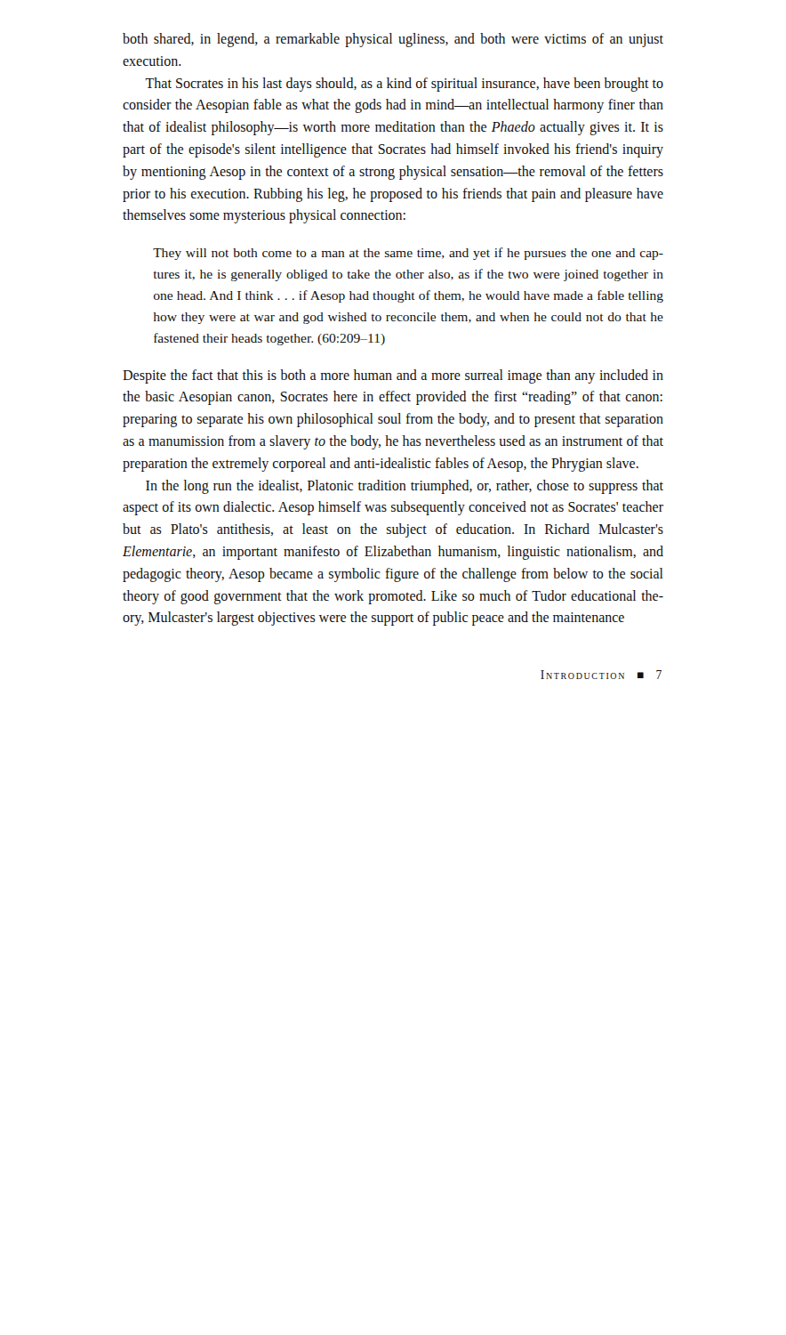both shared, in legend, a remarkable physical ugliness, and both were victims of an unjust execution.
That Socrates in his last days should, as a kind of spiritual insurance, have been brought to consider the Aesopian fable as what the gods had in mind—an intellectual harmony finer than that of idealist philosophy—is worth more meditation than the Phaedo actually gives it. It is part of the episode's silent intelligence that Socrates had himself invoked his friend's inquiry by mentioning Aesop in the context of a strong physical sensation—the removal of the fetters prior to his execution. Rubbing his leg, he proposed to his friends that pain and pleasure have themselves some mysterious physical connection:
They will not both come to a man at the same time, and yet if he pursues the one and captures it, he is generally obliged to take the other also, as if the two were joined together in one head. And I think . . . if Aesop had thought of them, he would have made a fable telling how they were at war and god wished to reconcile them, and when he could not do that he fastened their heads together. (60:209–11)
Despite the fact that this is both a more human and a more surreal image than any included in the basic Aesopian canon, Socrates here in effect provided the first “reading” of that canon: preparing to separate his own philosophical soul from the body, and to present that separation as a manumission from a slavery to the body, he has nevertheless used as an instrument of that preparation the extremely corporeal and anti-idealistic fables of Aesop, the Phrygian slave.
In the long run the idealist, Platonic tradition triumphed, or, rather, chose to suppress that aspect of its own dialectic. Aesop himself was subsequently conceived not as Socrates' teacher but as Plato's antithesis, at least on the subject of education. In Richard Mulcaster's Elementarie, an important manifesto of Elizabethan humanism, linguistic nationalism, and pedagogic theory, Aesop became a symbolic figure of the challenge from below to the social theory of good government that the work promoted. Like so much of Tudor educational theory, Mulcaster's largest objectives were the support of public peace and the maintenance
Downloaded from http://read.dukeupress.edu/books/book/chapter-pdf/605019/9780822382577-001.pdf by guest on 02 July 2022
Introduction ■ 7